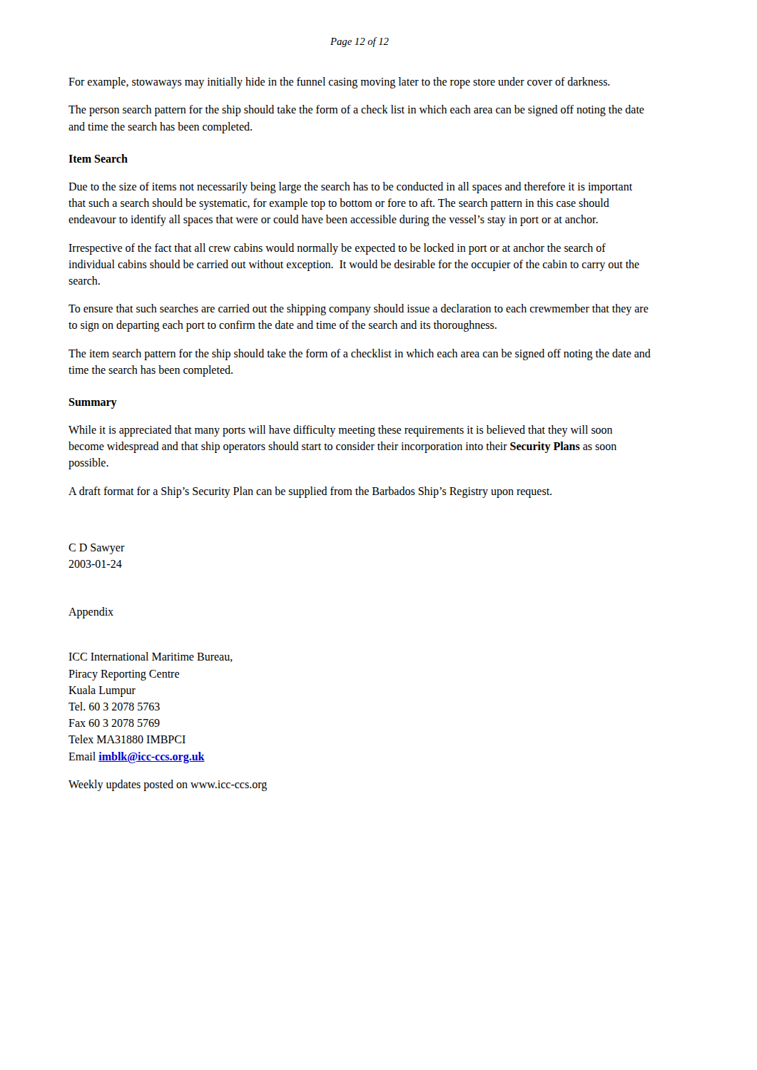Page 12 of 12
For example, stowaways may initially hide in the funnel casing moving later to the rope store under cover of darkness.
The person search pattern for the ship should take the form of a check list in which each area can be signed off noting the date and time the search has been completed.
Item Search
Due to the size of items not necessarily being large the search has to be conducted in all spaces and therefore it is important that such a search should be systematic, for example top to bottom or fore to aft. The search pattern in this case should endeavour to identify all spaces that were or could have been accessible during the vessel’s stay in port or at anchor.
Irrespective of the fact that all crew cabins would normally be expected to be locked in port or at anchor the search of individual cabins should be carried out without exception. It would be desirable for the occupier of the cabin to carry out the search.
To ensure that such searches are carried out the shipping company should issue a declaration to each crewmember that they are to sign on departing each port to confirm the date and time of the search and its thoroughness.
The item search pattern for the ship should take the form of a checklist in which each area can be signed off noting the date and time the search has been completed.
Summary
While it is appreciated that many ports will have difficulty meeting these requirements it is believed that they will soon become widespread and that ship operators should start to consider their incorporation into their Security Plans as soon possible.
A draft format for a Ship’s Security Plan can be supplied from the Barbados Ship’s Registry upon request.
C D Sawyer
2003-01-24
Appendix
ICC International Maritime Bureau,
Piracy Reporting Centre
Kuala Lumpur
Tel. 60 3 2078 5763
Fax 60 3 2078 5769
Telex MA31880 IMBPCI
Email imblk@icc-ccs.org.uk
Weekly updates posted on www.icc-ccs.org